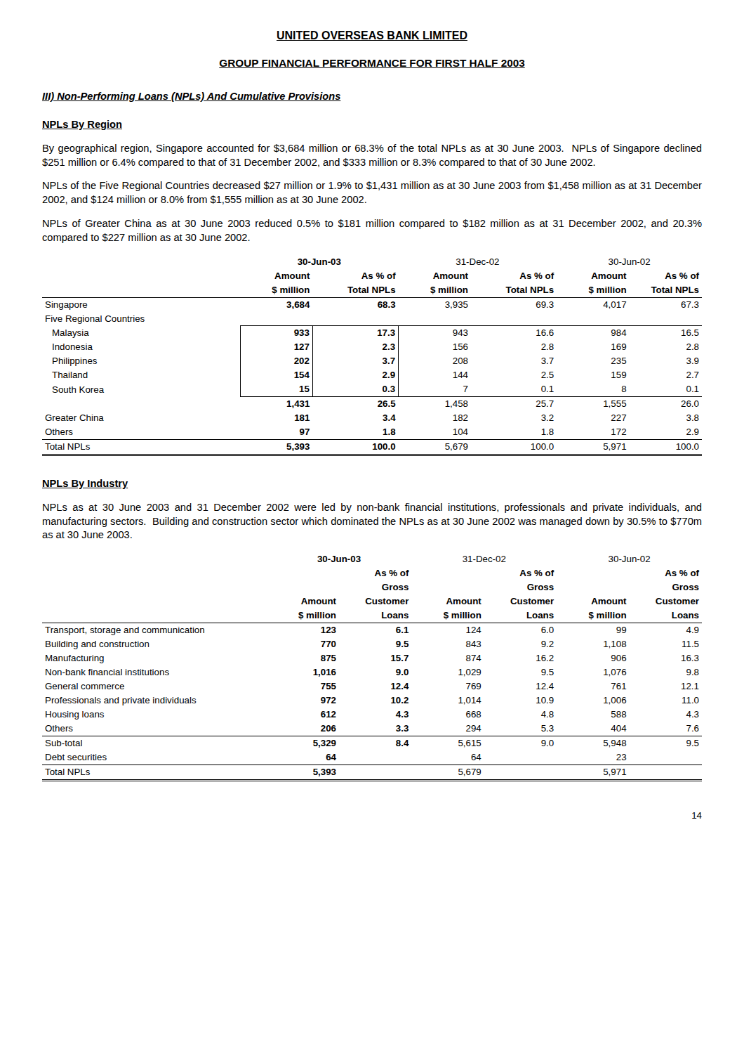UNITED OVERSEAS BANK LIMITED
GROUP FINANCIAL PERFORMANCE FOR FIRST HALF 2003
III) Non-Performing Loans (NPLs) And Cumulative Provisions
NPLs By Region
By geographical region, Singapore accounted for $3,684 million or 68.3% of the total NPLs as at 30 June 2003. NPLs of Singapore declined $251 million or 6.4% compared to that of 31 December 2002, and $333 million or 8.3% compared to that of 30 June 2002.
NPLs of the Five Regional Countries decreased $27 million or 1.9% to $1,431 million as at 30 June 2003 from $1,458 million as at 31 December 2002, and $124 million or 8.0% from $1,555 million as at 30 June 2002.
NPLs of Greater China as at 30 June 2003 reduced 0.5% to $181 million compared to $182 million as at 31 December 2002, and 20.3% compared to $227 million as at 30 June 2002.
| | 30-Jun-03 | 31-Dec-02 | 30-Jun-02 |
| --- | --- | --- | --- |
| | Amount | As % of | Amount | As % of | Amount | As % of |
| | $ million | Total NPLs | $ million | Total NPLs | $ million | Total NPLs |
| Singapore | 3,684 | 68.3 | 3,935 | 69.3 | 4,017 | 67.3 |
| Five Regional Countries | | | | | | |
| Malaysia | 933 | 17.3 | 943 | 16.6 | 984 | 16.5 |
| Indonesia | 127 | 2.3 | 156 | 2.8 | 169 | 2.8 |
| Philippines | 202 | 3.7 | 208 | 3.7 | 235 | 3.9 |
| Thailand | 154 | 2.9 | 144 | 2.5 | 159 | 2.7 |
| South Korea | 15 | 0.3 | 7 | 0.1 | 8 | 0.1 |
| | 1,431 | 26.5 | 1,458 | 25.7 | 1,555 | 26.0 |
| Greater China | 181 | 3.4 | 182 | 3.2 | 227 | 3.8 |
| Others | 97 | 1.8 | 104 | 1.8 | 172 | 2.9 |
| Total NPLs | 5,393 | 100.0 | 5,679 | 100.0 | 5,971 | 100.0 |
NPLs By Industry
NPLs as at 30 June 2003 and 31 December 2002 were led by non-bank financial institutions, professionals and private individuals, and manufacturing sectors. Building and construction sector which dominated the NPLs as at 30 June 2002 was managed down by 30.5% to $770m as at 30 June 2003.
| | 30-Jun-03 | 31-Dec-02 | 30-Jun-02 |
| --- | --- | --- | --- |
| | | As % of | | As % of | | As % of |
| | | Gross | | Gross | | Gross |
| | Amount | Customer | Amount | Customer | Amount | Customer |
| | $ million | Loans | $ million | Loans | $ million | Loans |
| Transport, storage and communication | 123 | 6.1 | 124 | 6.0 | 99 | 4.9 |
| Building and construction | 770 | 9.5 | 843 | 9.2 | 1,108 | 11.5 |
| Manufacturing | 875 | 15.7 | 874 | 16.2 | 906 | 16.3 |
| Non-bank financial institutions | 1,016 | 9.0 | 1,029 | 9.5 | 1,076 | 9.8 |
| General commerce | 755 | 12.4 | 769 | 12.4 | 761 | 12.1 |
| Professionals and private individuals | 972 | 10.2 | 1,014 | 10.9 | 1,006 | 11.0 |
| Housing loans | 612 | 4.3 | 668 | 4.8 | 588 | 4.3 |
| Others | 206 | 3.3 | 294 | 5.3 | 404 | 7.6 |
| Sub-total | 5,329 | 8.4 | 5,615 | 9.0 | 5,948 | 9.5 |
| Debt securities | 64 | | 64 | | 23 | |
| Total NPLs | 5,393 | | 5,679 | | 5,971 | |
14